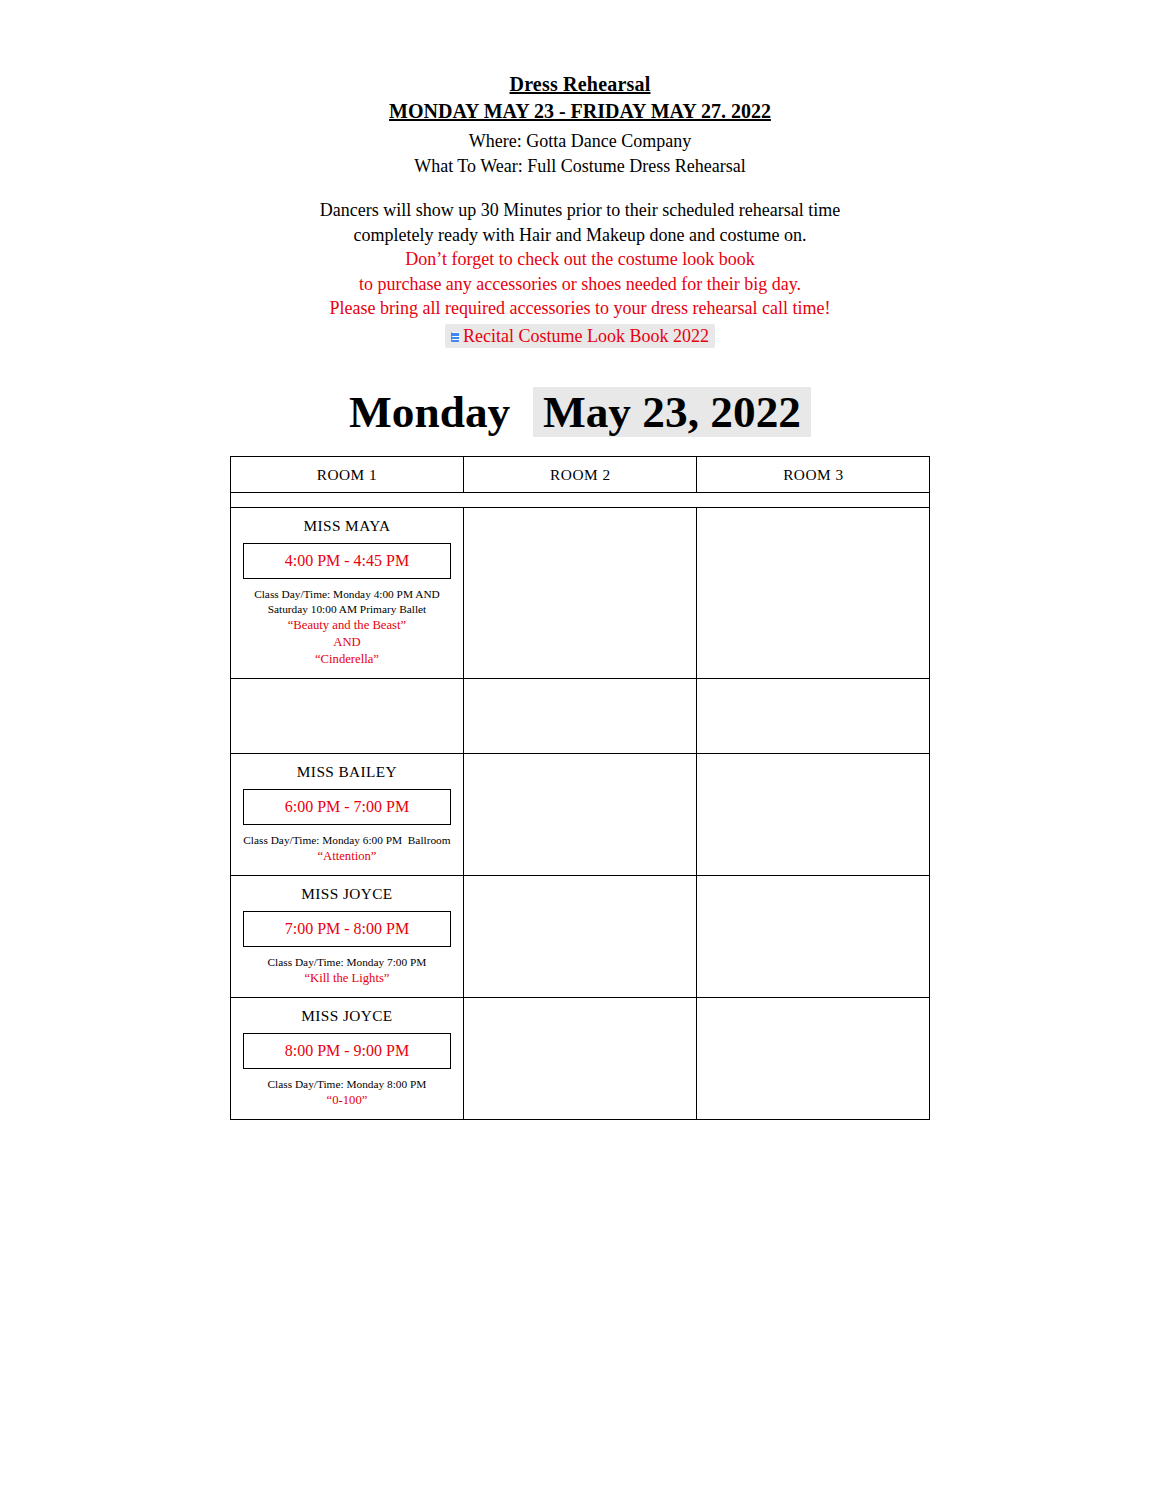Dress Rehearsal
MONDAY MAY 23 - FRIDAY MAY 27. 2022
Where: Gotta Dance Company
What To Wear: Full Costume Dress Rehearsal
Dancers will show up 30 Minutes prior to their scheduled rehearsal time
completely ready with Hair and Makeup done and costume on.
Don’t forget to check out the costume look book
to purchase any accessories or shoes needed for their big day.
Please bring all required accessories to your dress rehearsal call time!
☰Recital Costume Look Book 2022
Monday May 23, 2022
| ROOM 1 | ROOM 2 | ROOM 3 |
| --- | --- | --- |
| MISS MAYA 4:00 PM - 4:45 PM Class Day/Time: Monday 4:00 PM AND Saturday 10:00 AM Primary Ballet “Beauty and the Beast” AND “Cinderella” | | |
| MISS BAILEY 6:00 PM - 7:00 PM Class Day/Time: Monday 6:00 PM Ballroom “Attention” | | |
| MISS JOYCE 7:00 PM - 8:00 PM Class Day/Time: Monday 7:00 PM “Kill the Lights” | | |
| MISS JOYCE 8:00 PM - 9:00 PM Class Day/Time: Monday 8:00 PM “0-100” | | |